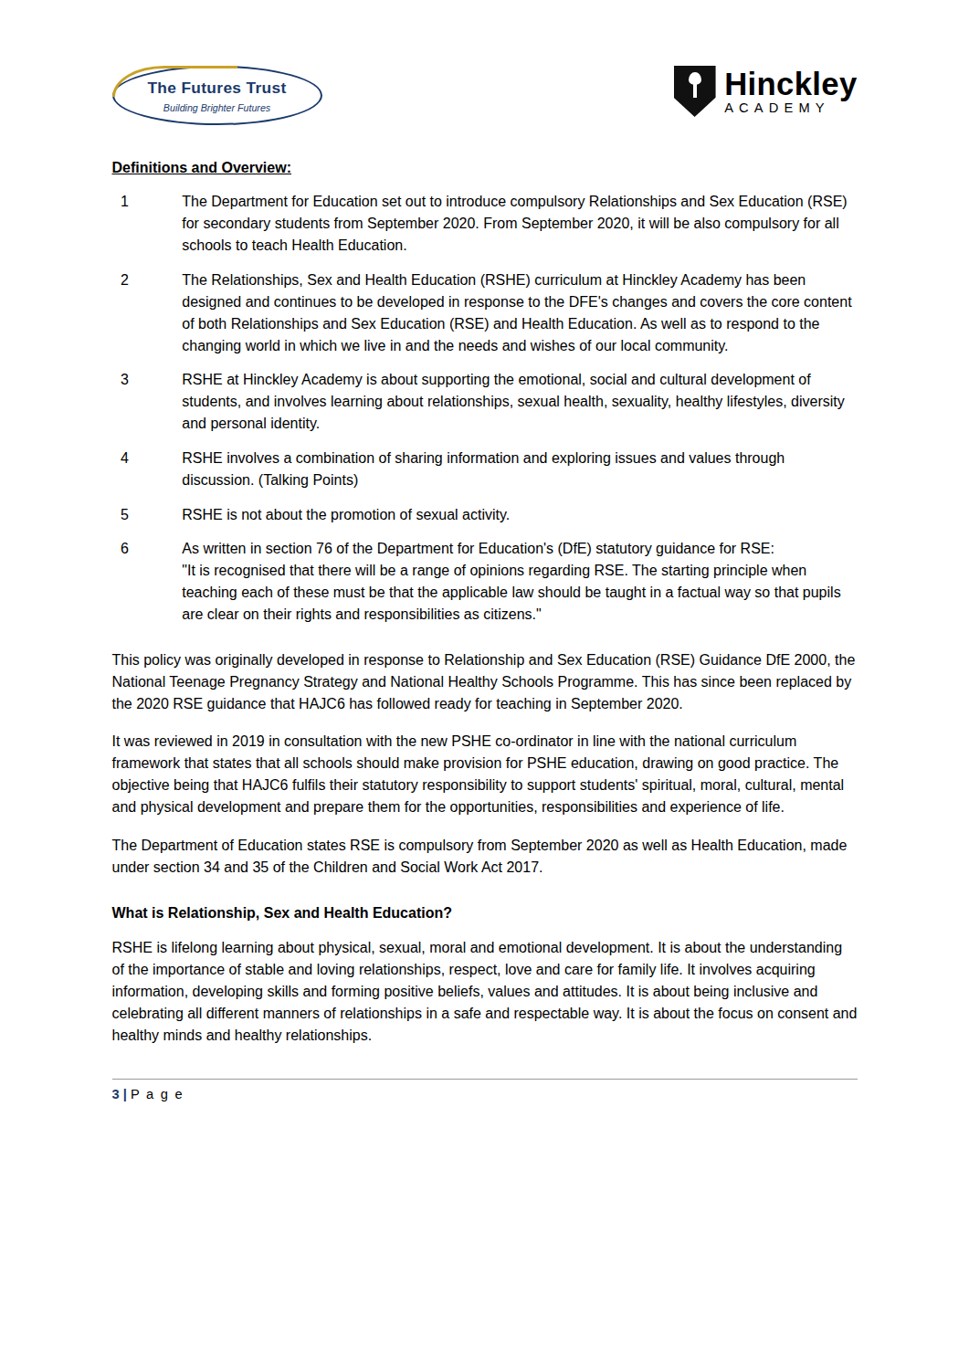The Futures Trust
Building Brighter Futures
Hinckley
Academy
Definitions and Overview:
The Department for Education set out to introduce compulsory Relationships and Sex Education (RSE) for secondary students from September 2020. From September 2020, it will be also compulsory for all schools to teach Health Education.
The Relationships, Sex and Health Education (RSHE) curriculum at Hinckley Academy has been designed and continues to be developed in response to the DFE's changes and covers the core content of both Relationships and Sex Education (RSE) and Health Education. As well as to respond to the changing world in which we live in and the needs and wishes of our local community.
RSHE at Hinckley Academy is about supporting the emotional, social and cultural development of students, and involves learning about relationships, sexual health, sexuality, healthy lifestyles, diversity and personal identity.
RSHE involves a combination of sharing information and exploring issues and values through discussion. (Talking Points)
RSHE is not about the promotion of sexual activity.
As written in section 76 of the Department for Education's (DfE) statutory guidance for RSE: "It is recognised that there will be a range of opinions regarding RSE. The starting principle when teaching each of these must be that the applicable law should be taught in a factual way so that pupils are clear on their rights and responsibilities as citizens."
This policy was originally developed in response to Relationship and Sex Education (RSE) Guidance DfE 2000, the National Teenage Pregnancy Strategy and National Healthy Schools Programme. This has since been replaced by the 2020 RSE guidance that HAJC6 has followed ready for teaching in September 2020.
It was reviewed in 2019 in consultation with the new PSHE co-ordinator in line with the national curriculum framework that states that all schools should make provision for PSHE education, drawing on good practice. The objective being that HAJC6 fulfils their statutory responsibility to support students' spiritual, moral, cultural, mental and physical development and prepare them for the opportunities, responsibilities and experience of life.
The Department of Education states RSE is compulsory from September 2020 as well as Health Education, made under section 34 and 35 of the Children and Social Work Act 2017.
What is Relationship, Sex and Health Education?
RSHE is lifelong learning about physical, sexual, moral and emotional development. It is about the understanding of the importance of stable and loving relationships, respect, love and care for family life. It involves acquiring information, developing skills and forming positive beliefs, values and attitudes. It is about being inclusive and celebrating all different manners of relationships in a safe and respectable way. It is about the focus on consent and healthy minds and healthy relationships.
3 | P a g e